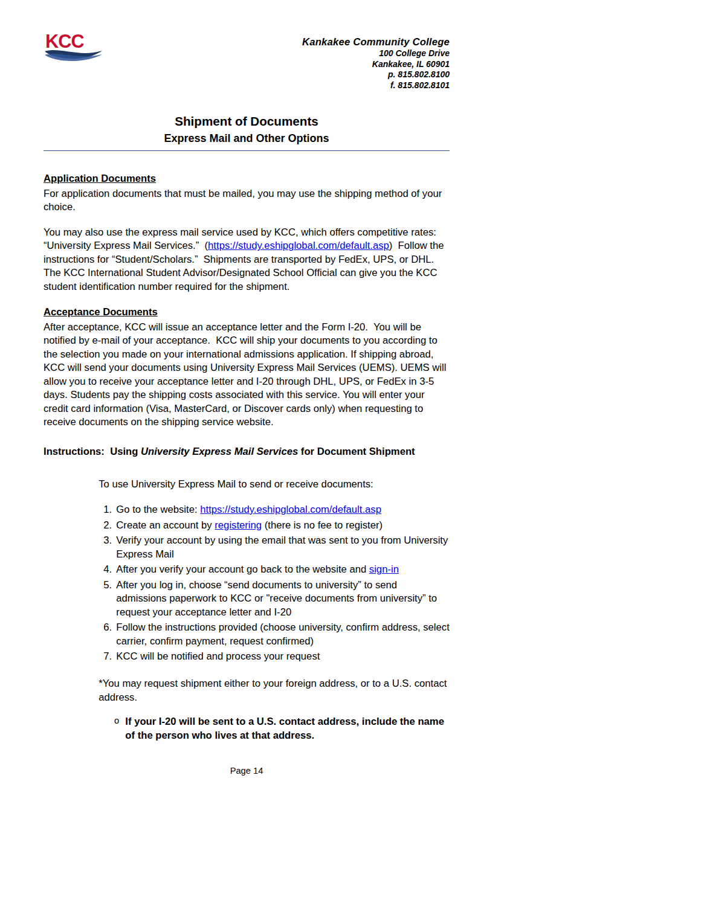KCC
Kankakee Community College
100 College Drive
Kankakee, IL 60901
p. 815.802.8100
f. 815.802.8101
Shipment of Documents
Express Mail and Other Options
Application Documents
For application documents that must be mailed, you may use the shipping method of your choice.
You may also use the express mail service used by KCC, which offers competitive rates: “University Express Mail Services.” (https://study.eshipglobal.com/default.asp) Follow the instructions for “Student/Scholars.” Shipments are transported by FedEx, UPS, or DHL. The KCC International Student Advisor/Designated School Official can give you the KCC student identification number required for the shipment.
Acceptance Documents
After acceptance, KCC will issue an acceptance letter and the Form I-20. You will be notified by e-mail of your acceptance. KCC will ship your documents to you according to the selection you made on your international admissions application. If shipping abroad, KCC will send your documents using University Express Mail Services (UEMS). UEMS will allow you to receive your acceptance letter and I-20 through DHL, UPS, or FedEx in 3-5 days. Students pay the shipping costs associated with this service. You will enter your credit card information (Visa, MasterCard, or Discover cards only) when requesting to receive documents on the shipping service website.
Instructions: Using University Express Mail Services for Document Shipment
To use University Express Mail to send or receive documents:
Go to the website: https://study.eshipglobal.com/default.asp
Create an account by registering (there is no fee to register)
Verify your account by using the email that was sent to you from University Express Mail
After you verify your account go back to the website and sign-in
After you log in, choose “send documents to university” to send admissions paperwork to KCC or "receive documents from university” to request your acceptance letter and I-20
Follow the instructions provided (choose university, confirm address, select carrier, confirm payment, request confirmed)
KCC will be notified and process your request
*You may request shipment either to your foreign address, or to a U.S. contact address.
If your I-20 will be sent to a U.S. contact address, include the name of the person who lives at that address.
Page 14